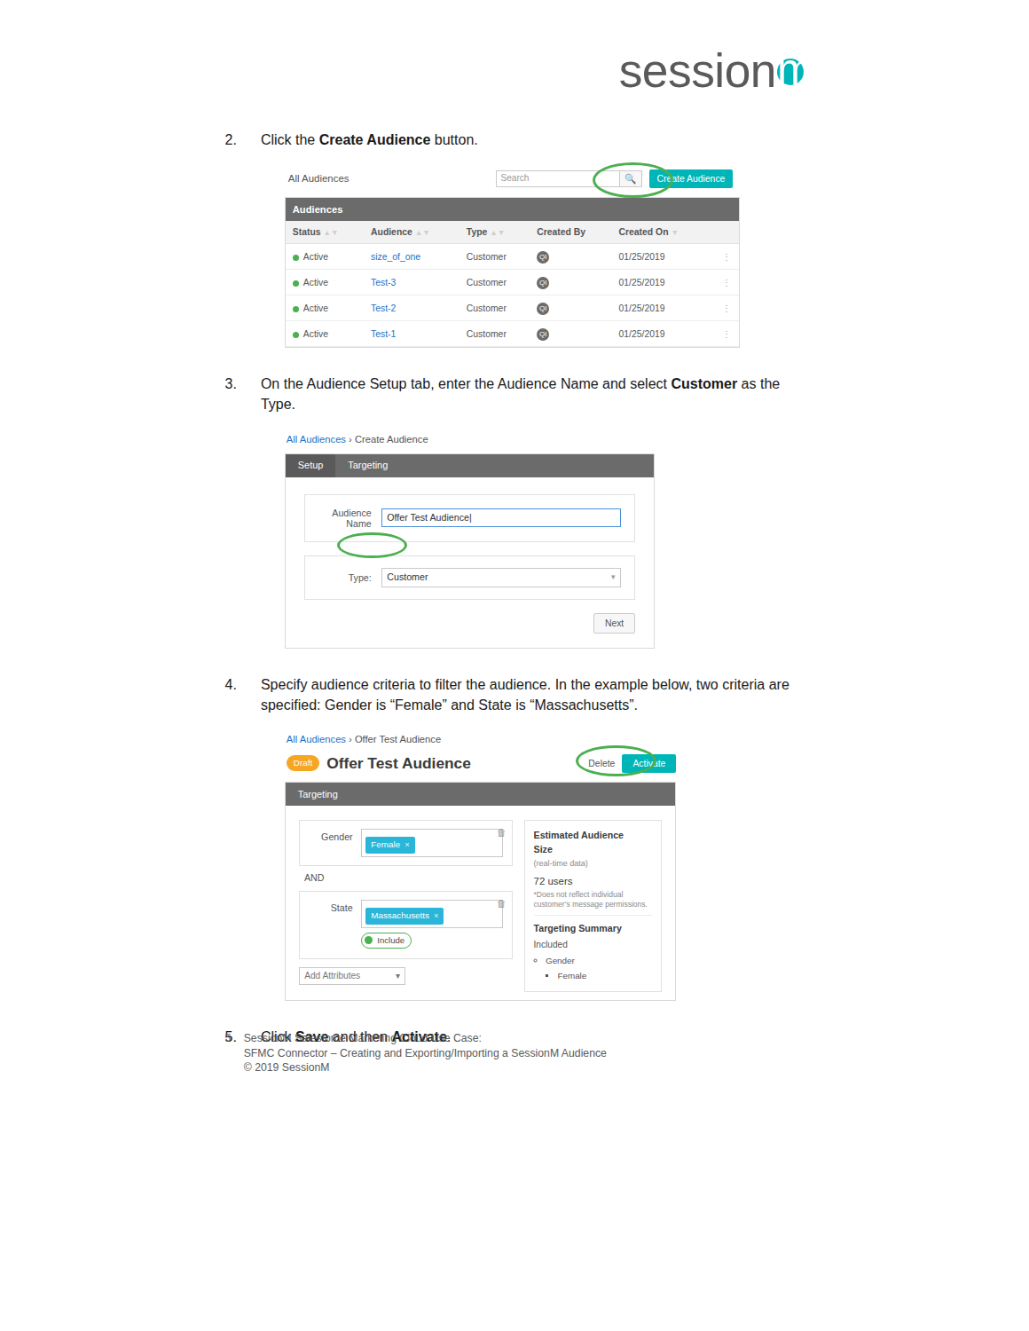sessionm
2. Click the Create Audience button.
All Audiences
Search
🔍
Create Audience
| Audiences |
| --- |
| Status ▲▼ | Audience ▲▼ | Type ▲▼ | Created By | Created On ▼ | |
| Active | size_of_one | Customer | QI | 01/25/2019 | ⋮ |
| Active | Test-3 | Customer | QI | 01/25/2019 | ⋮ |
| Active | Test-2 | Customer | QI | 01/25/2019 | ⋮ |
| Active | Test-1 | Customer | QI | 01/25/2019 | ⋮ |
3. On the Audience Setup tab, enter the Audience Name and select Customer as the Type.
All Audiences › Create Audience
Setup
Targeting
Audience
Name
Offer Test Audience|
Type:
Customer▾
Next
4. Specify audience criteria to filter the audience. In the example below, two criteria are specified: Gender is “Female” and State is “Massachusetts”.
All Audiences › Offer Test Audience
Draft
Offer Test Audience
Delete Activate
Targeting
Gender
Female ×
🗑
AND
State
Massachusetts ×
Include
🗑
Add Attributes▾
Estimated Audience
Size
(real-time data)
72 users
*Does not reflect individual customer’s message permissions.
Targeting Summary
Included
Gender
Female
5. Click Save and then Activate.
5 SessionM Salesforce Marketing Cloud Use Case:
SFMC Connector – Creating and Exporting/Importing a SessionM Audience
© 2019 SessionM